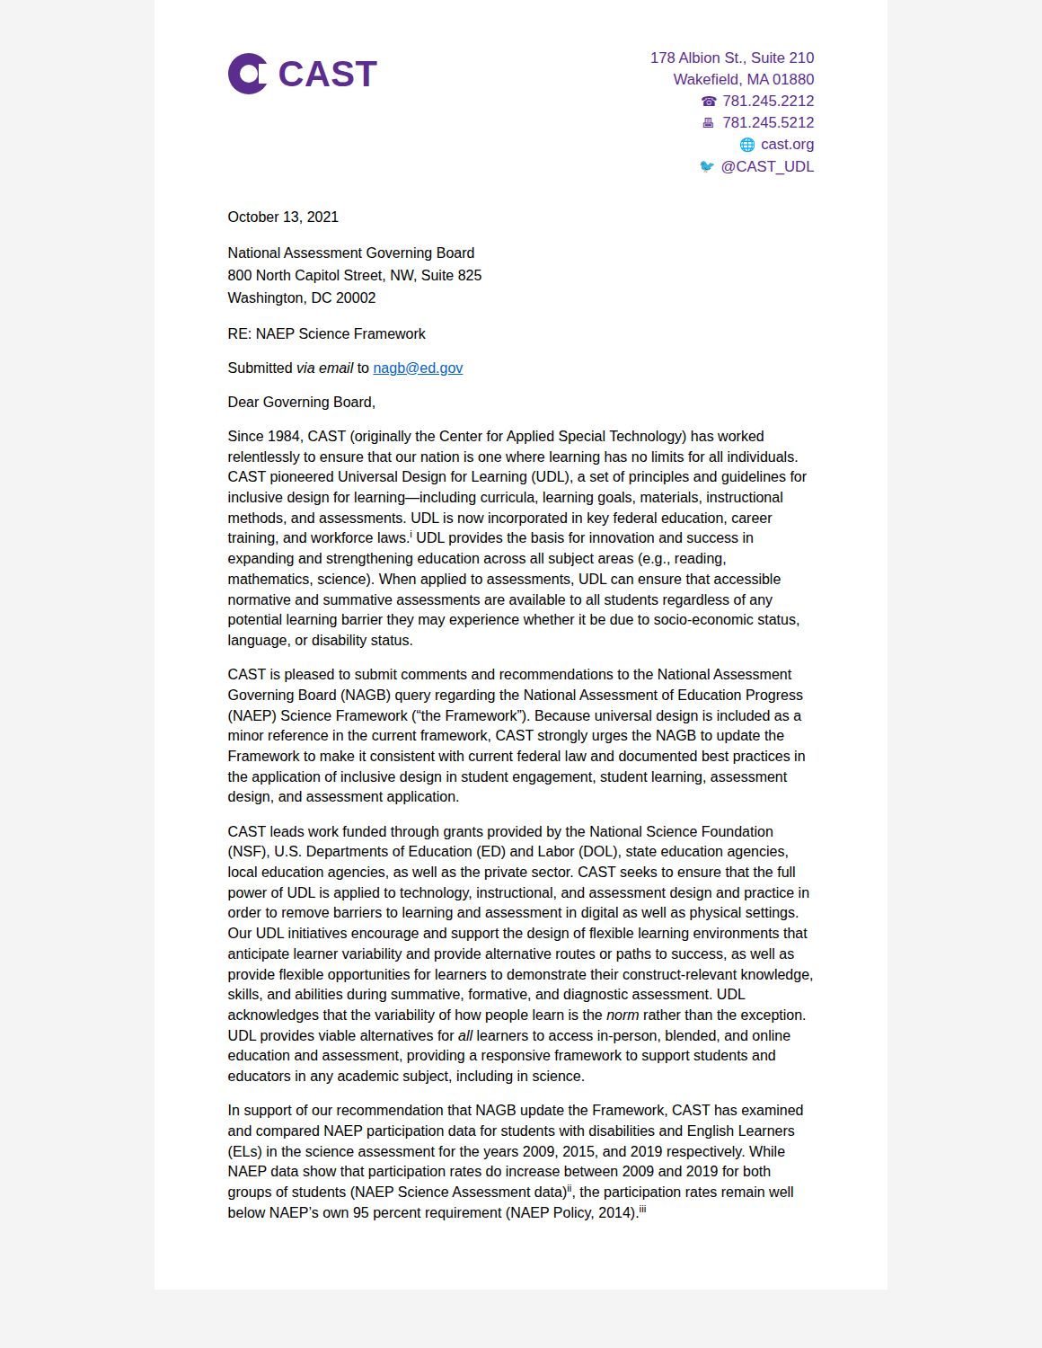CAST
178 Albion St., Suite 210
Wakefield, MA 01880
☎781.245.2212
🖶781.245.5212
🌐cast.org
🐦@CAST_UDL
October 13, 2021
National Assessment Governing Board
800 North Capitol Street, NW, Suite 825
Washington, DC 20002
RE: NAEP Science Framework
Submitted via email to nagb@ed.gov
Dear Governing Board,
Since 1984, CAST (originally the Center for Applied Special Technology) has worked relentlessly to ensure that our nation is one where learning has no limits for all individuals. CAST pioneered Universal Design for Learning (UDL), a set of principles and guidelines for inclusive design for learning—including curricula, learning goals, materials, instructional methods, and assessments. UDL is now incorporated in key federal education, career training, and workforce laws.i UDL provides the basis for innovation and success in expanding and strengthening education across all subject areas (e.g., reading, mathematics, science). When applied to assessments, UDL can ensure that accessible normative and summative assessments are available to all students regardless of any potential learning barrier they may experience whether it be due to socio-economic status, language, or disability status.
CAST is pleased to submit comments and recommendations to the National Assessment Governing Board (NAGB) query regarding the National Assessment of Education Progress (NAEP) Science Framework (“the Framework”). Because universal design is included as a minor reference in the current framework, CAST strongly urges the NAGB to update the Framework to make it consistent with current federal law and documented best practices in the application of inclusive design in student engagement, student learning, assessment design, and assessment application.
CAST leads work funded through grants provided by the National Science Foundation (NSF), U.S. Departments of Education (ED) and Labor (DOL), state education agencies, local education agencies, as well as the private sector. CAST seeks to ensure that the full power of UDL is applied to technology, instructional, and assessment design and practice in order to remove barriers to learning and assessment in digital as well as physical settings. Our UDL initiatives encourage and support the design of flexible learning environments that anticipate learner variability and provide alternative routes or paths to success, as well as provide flexible opportunities for learners to demonstrate their construct-relevant knowledge, skills, and abilities during summative, formative, and diagnostic assessment. UDL acknowledges that the variability of how people learn is the norm rather than the exception. UDL provides viable alternatives for all learners to access in-person, blended, and online education and assessment, providing a responsive framework to support students and educators in any academic subject, including in science.
In support of our recommendation that NAGB update the Framework, CAST has examined and compared NAEP participation data for students with disabilities and English Learners (ELs) in the science assessment for the years 2009, 2015, and 2019 respectively. While NAEP data show that participation rates do increase between 2009 and 2019 for both groups of students (NAEP Science Assessment data)ii, the participation rates remain well below NAEP’s own 95 percent requirement (NAEP Policy, 2014).iii